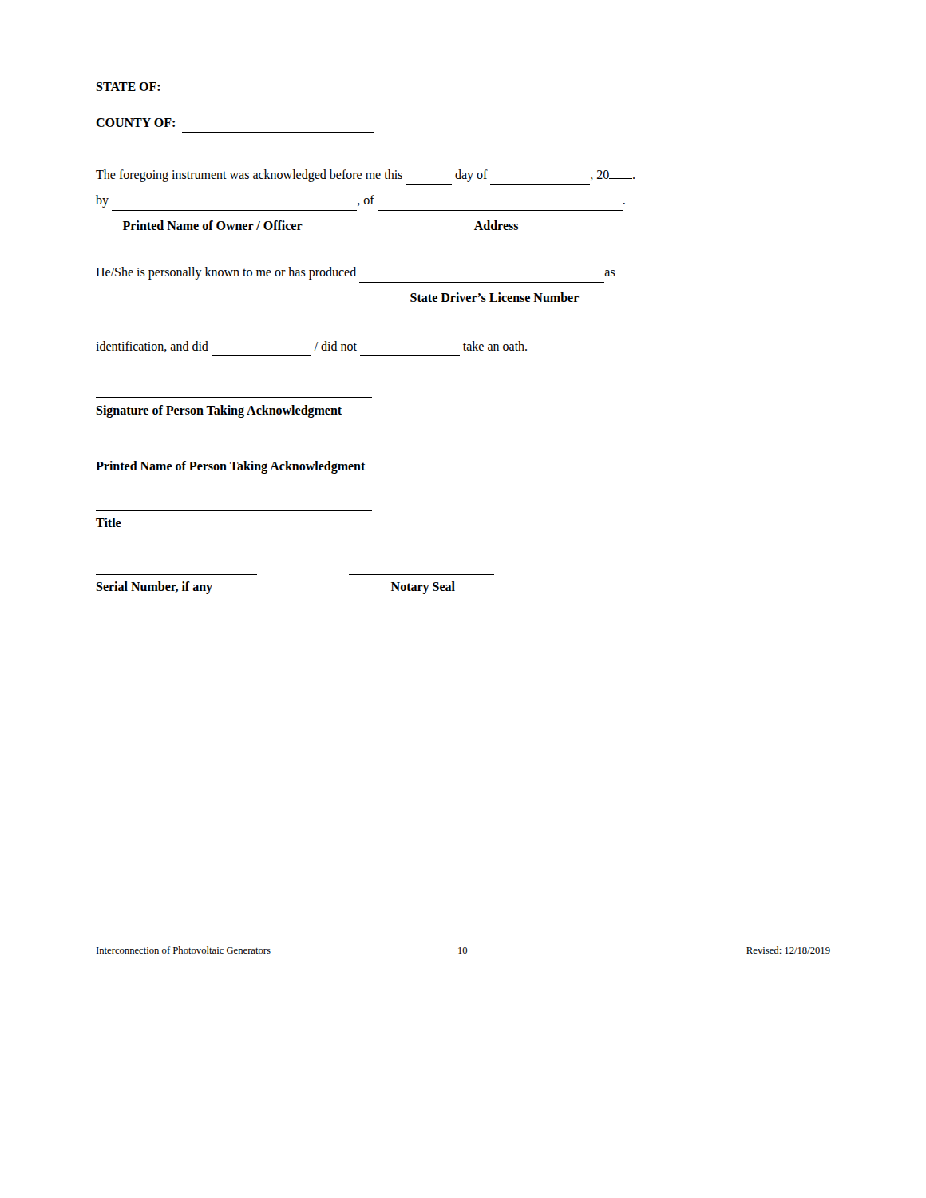STATE OF:
COUNTY OF:
The foregoing instrument was acknowledged before me this day of , 20 .
by , of .
Printed Name of Owner / Officer Address
He/She is personally known to me or has produced as
State Driver’s License Number
identification, and did / did not take an oath.
Signature of Person Taking Acknowledgment
Printed Name of Person Taking Acknowledgment
Title
Serial Number, if any
Notary Seal
Interconnection of Photovoltaic Generators 10 Revised: 12/18/2019